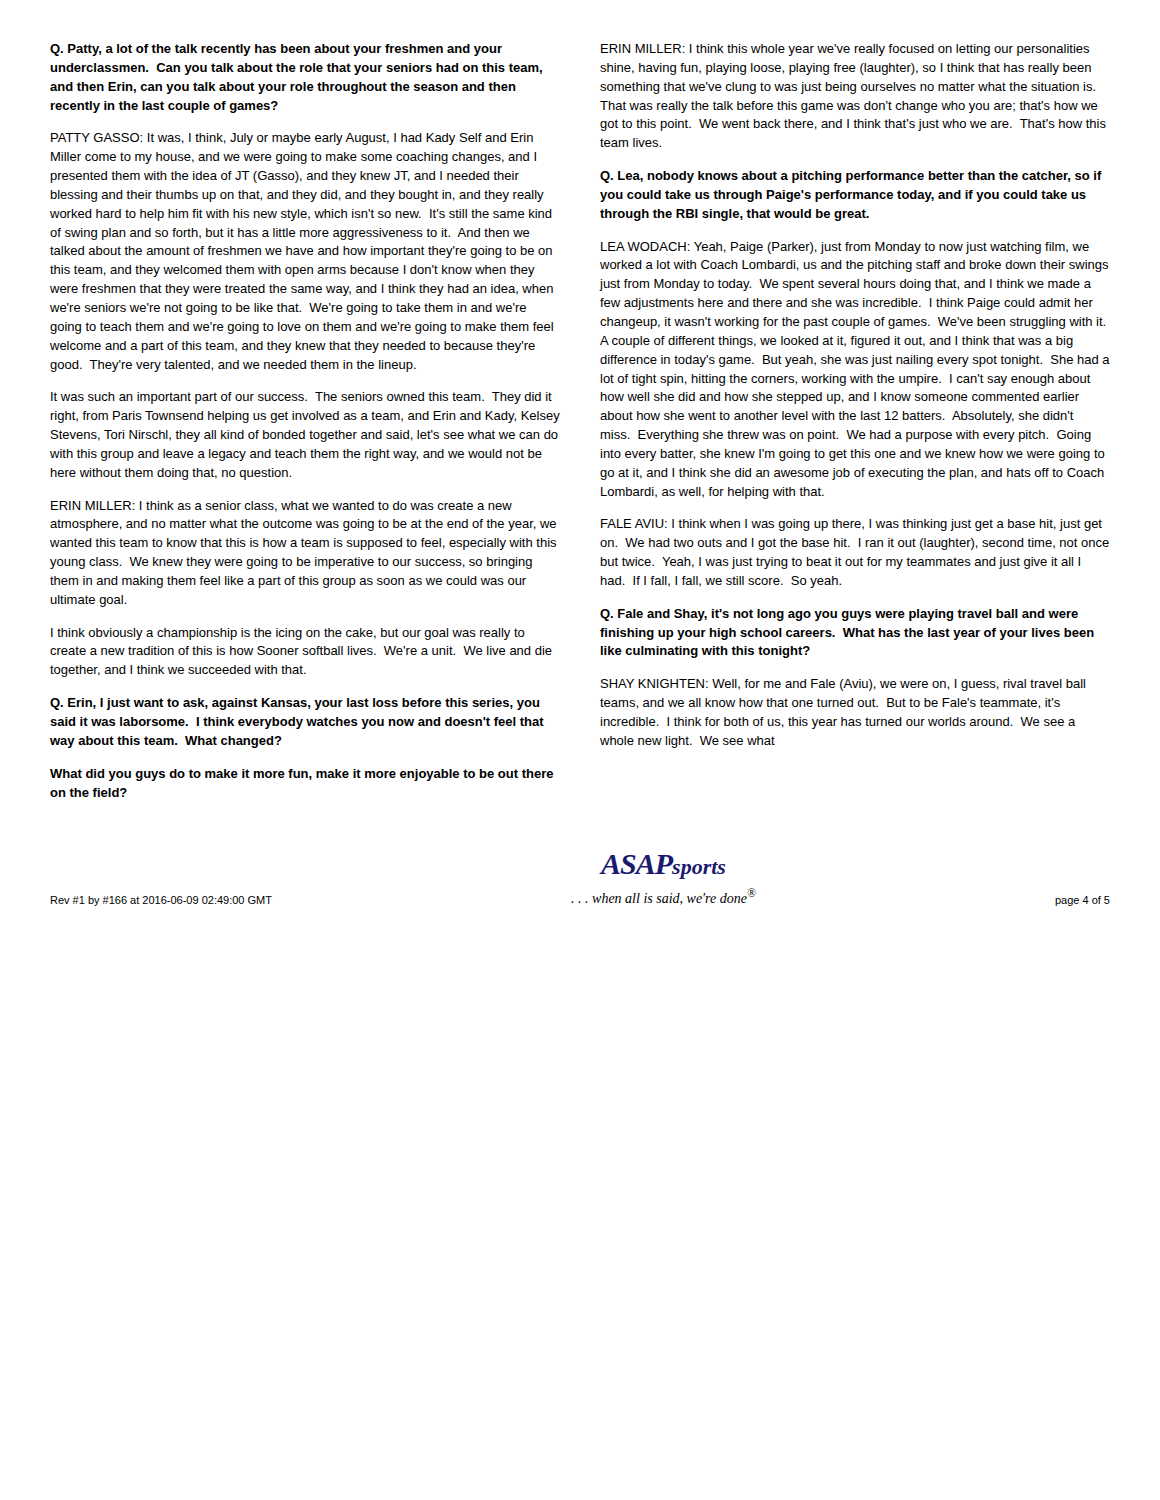Q. Patty, a lot of the talk recently has been about your freshmen and your underclassmen. Can you talk about the role that your seniors had on this team, and then Erin, can you talk about your role throughout the season and then recently in the last couple of games?
PATTY GASSO: It was, I think, July or maybe early August, I had Kady Self and Erin Miller come to my house, and we were going to make some coaching changes, and I presented them with the idea of JT (Gasso), and they knew JT, and I needed their blessing and their thumbs up on that, and they did, and they bought in, and they really worked hard to help him fit with his new style, which isn't so new. It's still the same kind of swing plan and so forth, but it has a little more aggressiveness to it. And then we talked about the amount of freshmen we have and how important they're going to be on this team, and they welcomed them with open arms because I don't know when they were freshmen that they were treated the same way, and I think they had an idea, when we're seniors we're not going to be like that. We're going to take them in and we're going to teach them and we're going to love on them and we're going to make them feel welcome and a part of this team, and they knew that they needed to because they're good. They're very talented, and we needed them in the lineup.
It was such an important part of our success. The seniors owned this team. They did it right, from Paris Townsend helping us get involved as a team, and Erin and Kady, Kelsey Stevens, Tori Nirschl, they all kind of bonded together and said, let's see what we can do with this group and leave a legacy and teach them the right way, and we would not be here without them doing that, no question.
ERIN MILLER: I think as a senior class, what we wanted to do was create a new atmosphere, and no matter what the outcome was going to be at the end of the year, we wanted this team to know that this is how a team is supposed to feel, especially with this young class. We knew they were going to be imperative to our success, so bringing them in and making them feel like a part of this group as soon as we could was our ultimate goal.
I think obviously a championship is the icing on the cake, but our goal was really to create a new tradition of this is how Sooner softball lives. We're a unit. We live and die together, and I think we succeeded with that.
Q. Erin, I just want to ask, against Kansas, your last loss before this series, you said it was laborsome. I think everybody watches you now and doesn't feel that way about this team. What changed?
What did you guys do to make it more fun, make it more enjoyable to be out there on the field?
ERIN MILLER: I think this whole year we've really focused on letting our personalities shine, having fun, playing loose, playing free (laughter), so I think that has really been something that we've clung to was just being ourselves no matter what the situation is. That was really the talk before this game was don't change who you are; that's how we got to this point. We went back there, and I think that's just who we are. That's how this team lives.
Q. Lea, nobody knows about a pitching performance better than the catcher, so if you could take us through Paige's performance today, and if you could take us through the RBI single, that would be great.
LEA WODACH: Yeah, Paige (Parker), just from Monday to now just watching film, we worked a lot with Coach Lombardi, us and the pitching staff and broke down their swings just from Monday to today. We spent several hours doing that, and I think we made a few adjustments here and there and she was incredible. I think Paige could admit her changeup, it wasn't working for the past couple of games. We've been struggling with it. A couple of different things, we looked at it, figured it out, and I think that was a big difference in today's game. But yeah, she was just nailing every spot tonight. She had a lot of tight spin, hitting the corners, working with the umpire. I can't say enough about how well she did and how she stepped up, and I know someone commented earlier about how she went to another level with the last 12 batters. Absolutely, she didn't miss. Everything she threw was on point. We had a purpose with every pitch. Going into every batter, she knew I'm going to get this one and we knew how we were going to go at it, and I think she did an awesome job of executing the plan, and hats off to Coach Lombardi, as well, for helping with that.
FALE AVIU: I think when I was going up there, I was thinking just get a base hit, just get on. We had two outs and I got the base hit. I ran it out (laughter), second time, not once but twice. Yeah, I was just trying to beat it out for my teammates and just give it all I had. If I fall, I fall, we still score. So yeah.
Q. Fale and Shay, it's not long ago you guys were playing travel ball and were finishing up your high school careers. What has the last year of your lives been like culminating with this tonight?
SHAY KNIGHTEN: Well, for me and Fale (Aviu), we were on, I guess, rival travel ball teams, and we all know how that one turned out. But to be Fale's teammate, it's incredible. I think for both of us, this year has turned our worlds around. We see a whole new light. We see what
Rev #1 by #166 at 2016-06-09 02:49:00 GMT
ASAP sports
. . . when all is said, we're done®
page 4 of 5